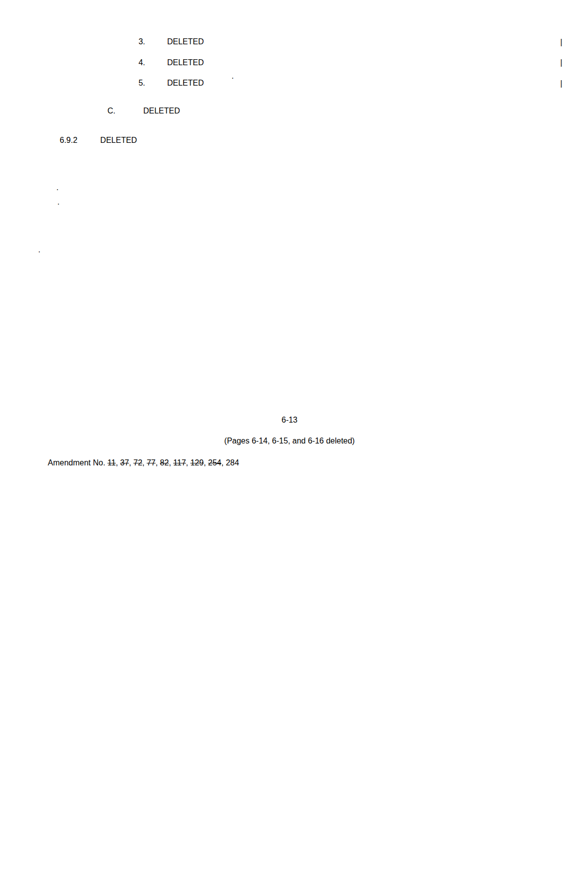.
3. DELETED |
4. DELETED |
5. DELETED |
C. DELETED
6.9.2 DELETED
. . .
6-13
(Pages 6-14, 6-15, and 6-16 deleted)
Amendment No. 11, 37, 72, 77, 82, 117, 129, 254, 284